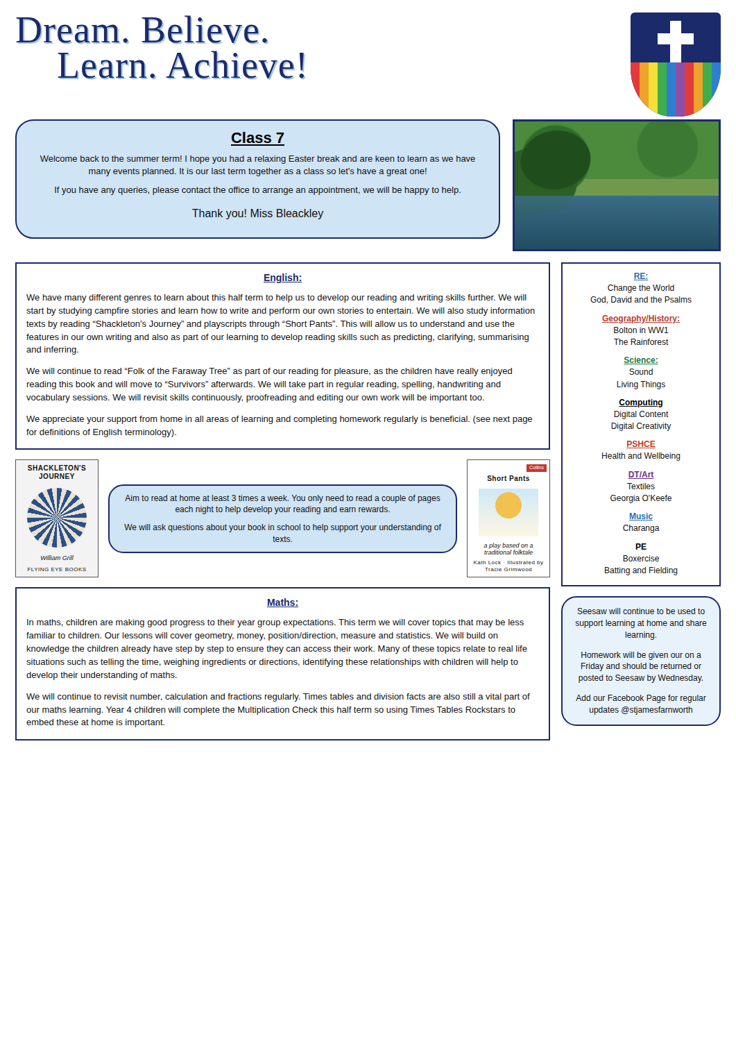Dream. Believe. Learn. Achieve!
Class 7
Welcome back to the summer term! I hope you had a relaxing Easter break and are keen to learn as we have many events planned. It is our last term together as a class so let's have a great one!
If you have any queries, please contact the office to arrange an appointment, we will be happy to help.
Thank you! Miss Bleackley
English:
We have many different genres to learn about this half term to help us to develop our reading and writing skills further. We will start by studying campfire stories and learn how to write and perform our own stories to entertain. We will also study information texts by reading “Shackleton's Journey” and playscripts through “Short Pants”. This will allow us to understand and use the features in our own writing and also as part of our learning to develop reading skills such as predicting, clarifying, summarising and inferring.
We will continue to read “Folk of the Faraway Tree” as part of our reading for pleasure, as the children have really enjoyed reading this book and will move to “Survivors” afterwards. We will take part in regular reading, spelling, handwriting and vocabulary sessions. We will revisit skills continuously, proofreading and editing our own work will be important too.
We appreciate your support from home in all areas of learning and completing homework regularly is beneficial. (see next page for definitions of English terminology).
SHACKLETON'S
JOURNEY William Grill FLYING EYE BOOKS
Aim to read at home at least 3 times a week. You only need to read a couple of pages each night to help develop your reading and earn rewards.
We will ask questions about your book in school to help support your understanding of texts.
Collins Short Pants a play based on a traditional folktale Kath Lock · Illustrated by Tracie Grimwood
Maths:
In maths, children are making good progress to their year group expectations. This term we will cover topics that may be less familiar to children. Our lessons will cover geometry, money, position/direction, measure and statistics. We will build on knowledge the children already have step by step to ensure they can access their work. Many of these topics relate to real life situations such as telling the time, weighing ingredients or directions, identifying these relationships with children will help to develop their understanding of maths.
We will continue to revisit number, calculation and fractions regularly. Times tables and division facts are also still a vital part of our maths learning. Year 4 children will complete the Multiplication Check this half term so using Times Tables Rockstars to embed these at home is important.
RE:
Change the World
God, David and the Psalms
Geography/History:
Bolton in WW1
The Rainforest
Science:
Sound
Living Things
Computing
Digital Content
Digital Creativity
PSHCE
Health and Wellbeing
DT/Art
Textiles
Georgia O'Keefe
Music
Charanga
PE
Boxercise
Batting and Fielding
Seesaw will continue to be used to support learning at home and share learning.
Homework will be given our on a Friday and should be returned or posted to Seesaw by Wednesday.
Add our Facebook Page for regular updates @stjamesfarnworth